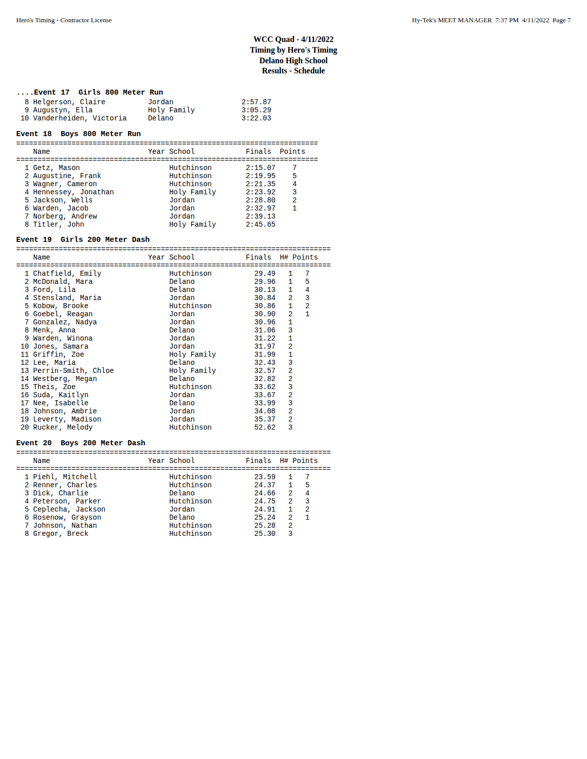Hero's Timing - Contractor License Hy-Tek's MEET MANAGER 7:37 PM 4/11/2022 Page 7
WCC Quad - 4/11/2022
Timing by Hero's Timing
Delano High School
Results - Schedule
....Event 17 Girls 800 Meter Run
  8 Helgerson, Claire          Jordan                2:57.87
  9 Augustyn, Ella             Holy Family           3:05.29
 10 Vanderheiden, Victoria     Delano                3:22.03
Event 18 Boys 800 Meter Run
=======================================================================
    Name                       Year School            Finals  Points
=======================================================================
  1 Getz, Mason                     Hutchinson        2:15.07    7
  2 Augustine, Frank                Hutchinson        2:19.95    5
  3 Wagner, Cameron                 Hutchinson        2:21.35    4
  4 Hennessey, Jonathan             Holy Family       2:23.92    3
  5 Jackson, Wells                  Jordan            2:28.80    2
  6 Warden, Jacob                   Jordan            2:32.97    1
  7 Norberg, Andrew                 Jordan            2:39.13
  8 Titler, John                    Holy Family       2:45.65
Event 19 Girls 200 Meter Dash
==========================================================================
    Name                       Year School            Finals  H# Points
==========================================================================
  1 Chatfield, Emily                Hutchinson          29.49   1   7
  2 McDonald, Mara                  Delano              29.96   1   5
  3 Ford, Lila                      Delano              30.13   1   4
  4 Stensland, Maria                Jordan              30.84   2   3
  5 Kobow, Brooke                   Hutchinson          30.86   1   2
  6 Goebel, Reagan                  Jordan              30.90   2   1
  7 Gonzalez, Nadya                 Jordan              30.96   1
  8 Menk, Anna                      Delano              31.06   3
  9 Warden, Winona                  Jordan              31.22   1
 10 Jones, Samara                   Jordan              31.97   2
 11 Griffin, Zoe                    Holy Family         31.99   1
 12 Lee, Maria                      Delano              32.43   3
 13 Perrin-Smith, Chloe             Holy Family         32.57   2
 14 Westberg, Megan                 Delano              32.82   2
 15 Theis, Zoe                      Hutchinson          33.62   3
 16 Suda, Kaitlyn                   Jordan              33.67   2
 17 Nee, Isabelle                   Delano              33.99   3
 18 Johnson, Ambrie                 Jordan              34.08   2
 19 Leverty, Madison                Jordan              35.37   2
 20 Rucker, Melody                  Hutchinson          52.62   3
Event 20 Boys 200 Meter Dash
==========================================================================
    Name                       Year School            Finals  H# Points
==========================================================================
  1 Piehl, Mitchell                 Hutchinson          23.59   1   7
  2 Renner, Charles                 Hutchinson          24.37   1   5
  3 Dick, Charlie                   Delano              24.66   2   4
  4 Peterson, Parker                Hutchinson          24.75   2   3
  5 Ceplecha, Jackson               Jordan              24.91   1   2
  6 Rosenow, Grayson                Delano              25.24   2   1
  7 Johnson, Nathan                 Hutchinson          25.28   2
  8 Gregor, Breck                   Hutchinson          25.30   3